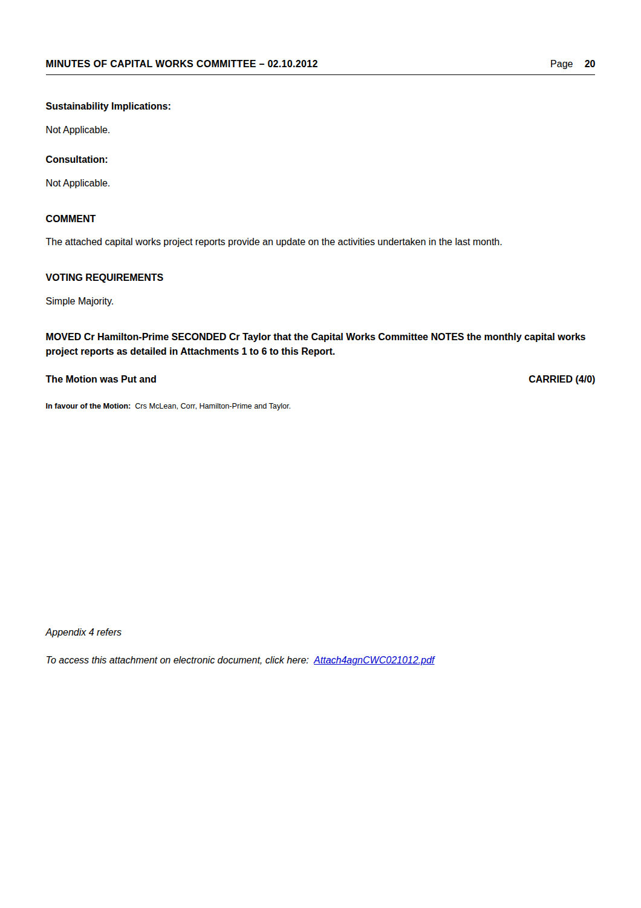MINUTES OF CAPITAL WORKS COMMITTEE – 02.10.2012 Page20
Sustainability Implications:
Not Applicable.
Consultation:
Not Applicable.
COMMENT
The attached capital works project reports provide an update on the activities undertaken in the last month.
VOTING REQUIREMENTS
Simple Majority.
MOVED Cr Hamilton-Prime SECONDED Cr Taylor that the Capital Works Committee NOTES the monthly capital works project reports as detailed in Attachments 1 to 6 to this Report.
The Motion was Put and CARRIED (4/0)
In favour of the Motion: Crs McLean, Corr, Hamilton-Prime and Taylor.
Appendix 4 refers
To access this attachment on electronic document, click here: Attach4agnCWC021012.pdf